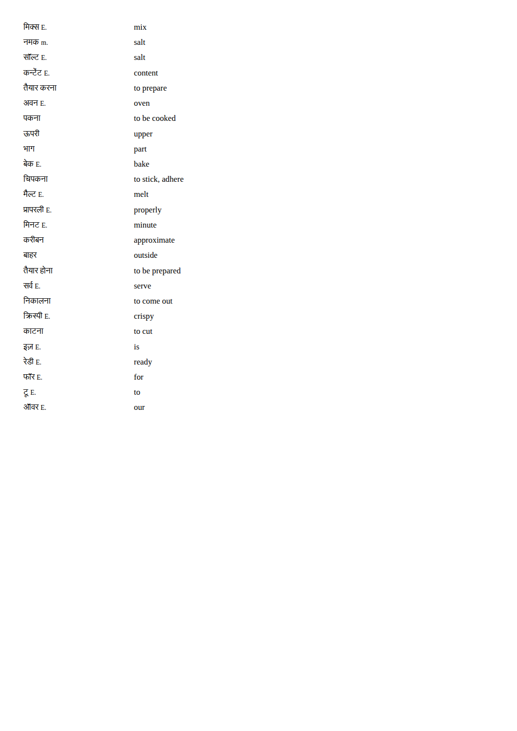| मिक्स E. | mix |
| नमक m. | salt |
| सॉल्ट E. | salt |
| कन्टेंट E. | content |
| तैयार करना | to prepare |
| अवन E. | oven |
| पकना | to be cooked |
| ऊपरी | upper |
| भाग | part |
| बेक E. | bake |
| चिपकना | to stick, adhere |
| मैल्ट E. | melt |
| प्रापरली E. | properly |
| मिनट E. | minute |
| करीबन | approximate |
| बाहर | outside |
| तैयार होना | to be prepared |
| सर्व E. | serve |
| निकालना | to come out |
| क्रिस्पी E. | crispy |
| काटना | to cut |
| इज़ E. | is |
| रेडी E. | ready |
| फॉर E. | for |
| टू E. | to |
| ऑवर E. | our |